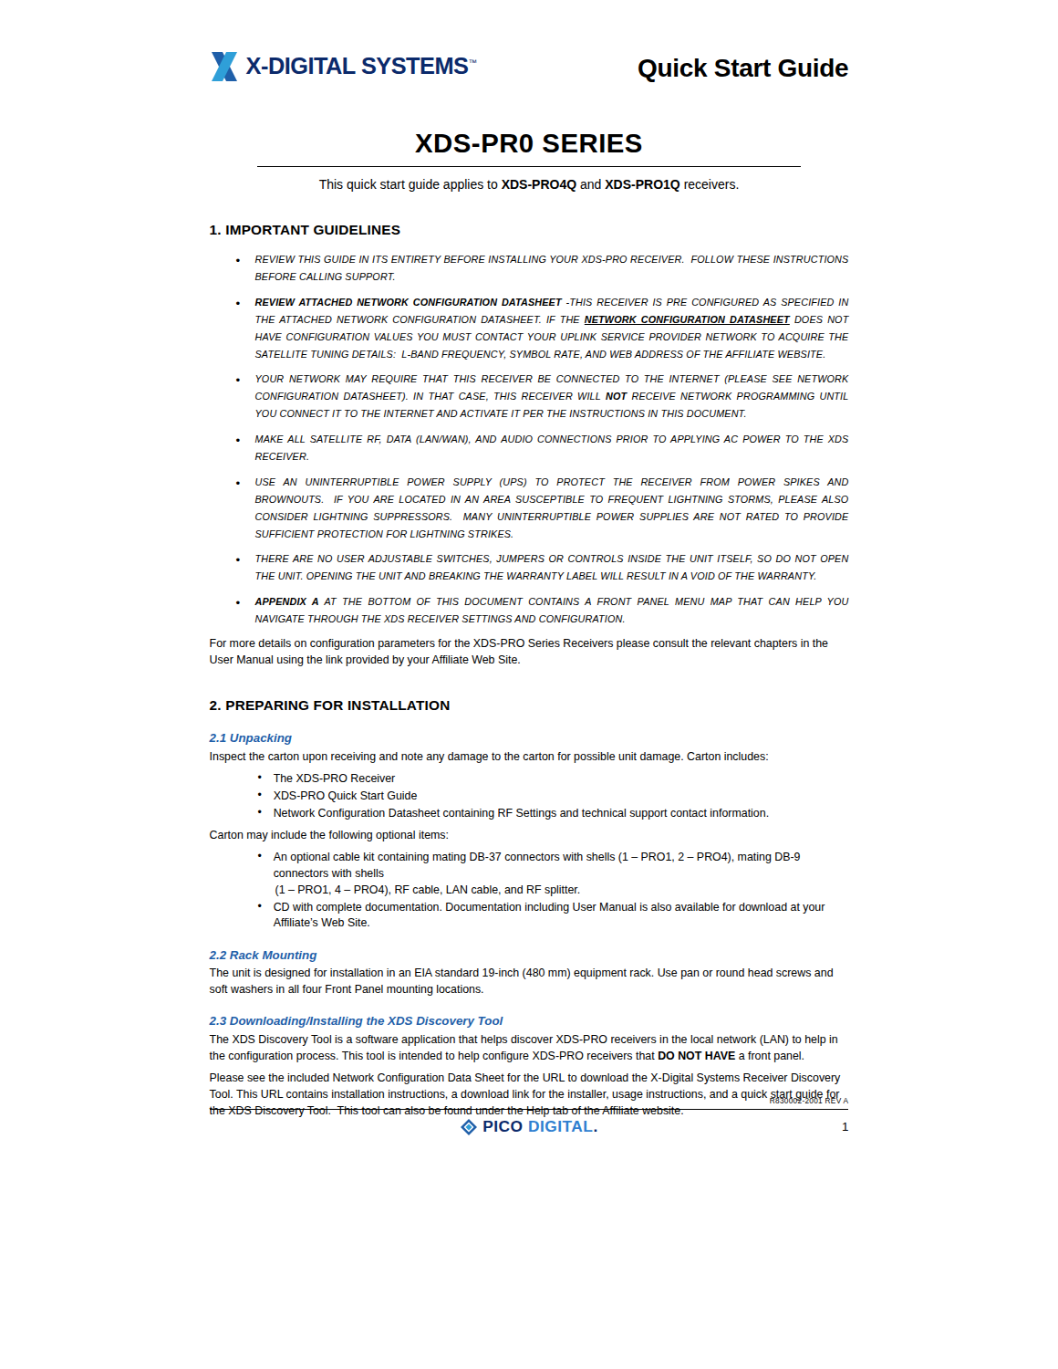X-DIGITAL SYSTEMS™
Quick Start Guide
XDS-PR0 SERIES
This quick start guide applies to XDS-PRO4Q and XDS-PRO1Q receivers.
1. IMPORTANT GUIDELINES
Review this guide in its entirety before installing your XDS-PRO receiver. Follow these instructions before calling support.
Review attached Network Configuration Datasheet -This receiver is pre configured as specified in the attached Network Configuration Datasheet. If the Network Configuration Datasheet does not have configuration values you must contact your uplink service provider network to acquire the satellite tuning details: L-Band frequency, symbol rate, and web address of the affiliate website.
Your network may require that this receiver be connected to the internet (please see Network Configuration Datasheet). In that case, this receiver will not receive network programming until you connect it to the internet and activate it per the instructions in this document.
Make all satellite RF, data (LAN/WAN), and audio connections prior to applying AC power to the XDS receiver.
Use an uninterruptible power supply (UPS) to protect the receiver from power spikes and brownouts. If you are located in an area susceptible to frequent lightning storms, please also consider lightning suppressors. Many uninterruptible power supplies are not rated to provide sufficient protection for lightning strikes.
There are no user adjustable switches, jumpers or controls inside the unit itself, so do not open the unit. Opening the unit and breaking the warranty label will result in a void of the warranty.
Appendix A at the bottom of this document contains a front panel menu map that can help you navigate through the XDS receiver settings and configuration.
For more details on configuration parameters for the XDS-PRO Series Receivers please consult the relevant chapters in the User Manual using the link provided by your Affiliate Web Site.
2. PREPARING FOR INSTALLATION
2.1 Unpacking
Inspect the carton upon receiving and note any damage to the carton for possible unit damage. Carton includes:
The XDS-PRO Receiver
XDS-PRO Quick Start Guide
Network Configuration Datasheet containing RF Settings and technical support contact information.
Carton may include the following optional items:
An optional cable kit containing mating DB-37 connectors with shells (1 – PRO1, 2 – PRO4), mating DB-9 connectors with shells (1 – PRO1, 4 – PRO4), RF cable, LAN cable, and RF splitter.
CD with complete documentation. Documentation including User Manual is also available for download at your Affiliate’s Web Site.
2.2 Rack Mounting
The unit is designed for installation in an EIA standard 19-inch (480 mm) equipment rack. Use pan or round head screws and soft washers in all four Front Panel mounting locations.
2.3 Downloading/Installing the XDS Discovery Tool
The XDS Discovery Tool is a software application that helps discover XDS-PRO receivers in the local network (LAN) to help in the configuration process. This tool is intended to help configure XDS-PRO receivers that DO NOT HAVE a front panel.
Please see the included Network Configuration Data Sheet for the URL to download the X-Digital Systems Receiver Discovery Tool. This URL contains installation instructions, a download link for the installer, usage instructions, and a quick start guide for the XDS Discovery Tool. This tool can also be found under the Help tab of the Affiliate website.
R830002-2001 REV A
PICO DIGITAL.
1